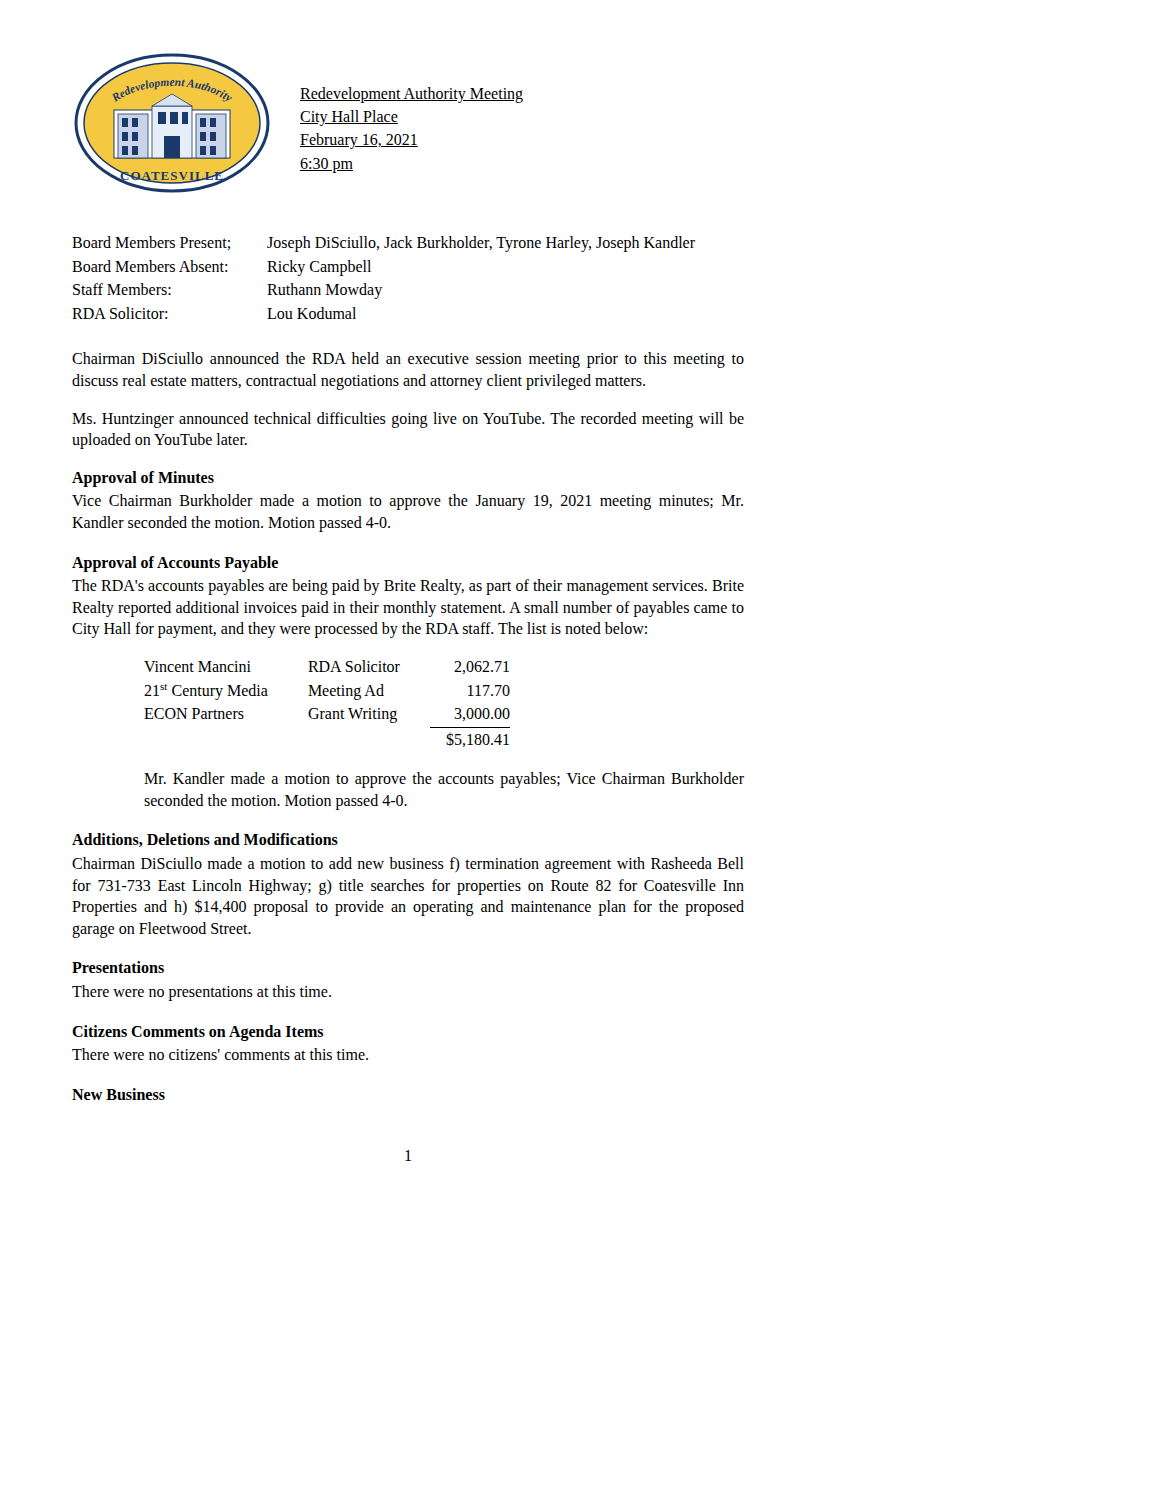Redevelopment Authority COATESVILLE
Redevelopment Authority Meeting
City Hall Place
February 16, 2021
6:30 pm
| Board Members Present; | Joseph DiSciullo, Jack Burkholder, Tyrone Harley, Joseph Kandler |
| Board Members Absent: | Ricky Campbell |
| Staff Members: | Ruthann Mowday |
| RDA Solicitor: | Lou Kodumal |
Chairman DiSciullo announced the RDA held an executive session meeting prior to this meeting to discuss real estate matters, contractual negotiations and attorney client privileged matters.
Ms. Huntzinger announced technical difficulties going live on YouTube. The recorded meeting will be uploaded on YouTube later.
Approval of Minutes
Vice Chairman Burkholder made a motion to approve the January 19, 2021 meeting minutes; Mr. Kandler seconded the motion. Motion passed 4-0.
Approval of Accounts Payable
The RDA's accounts payables are being paid by Brite Realty, as part of their management services. Brite Realty reported additional invoices paid in their monthly statement. A small number of payables came to City Hall for payment, and they were processed by the RDA staff. The list is noted below:
| Vincent Mancini | RDA Solicitor | 2,062.71 |
| 21 st Century Media | Meeting Ad | 117.70 |
| ECON Partners | Grant Writing | 3,000.00 |
| | | $5,180.41 |
Mr. Kandler made a motion to approve the accounts payables; Vice Chairman Burkholder seconded the motion. Motion passed 4-0.
Additions, Deletions and Modifications
Chairman DiSciullo made a motion to add new business f) termination agreement with Rasheeda Bell for 731-733 East Lincoln Highway; g) title searches for properties on Route 82 for Coatesville Inn Properties and h) $14,400 proposal to provide an operating and maintenance plan for the proposed garage on Fleetwood Street.
Presentations
There were no presentations at this time.
Citizens Comments on Agenda Items
There were no citizens' comments at this time.
New Business
1